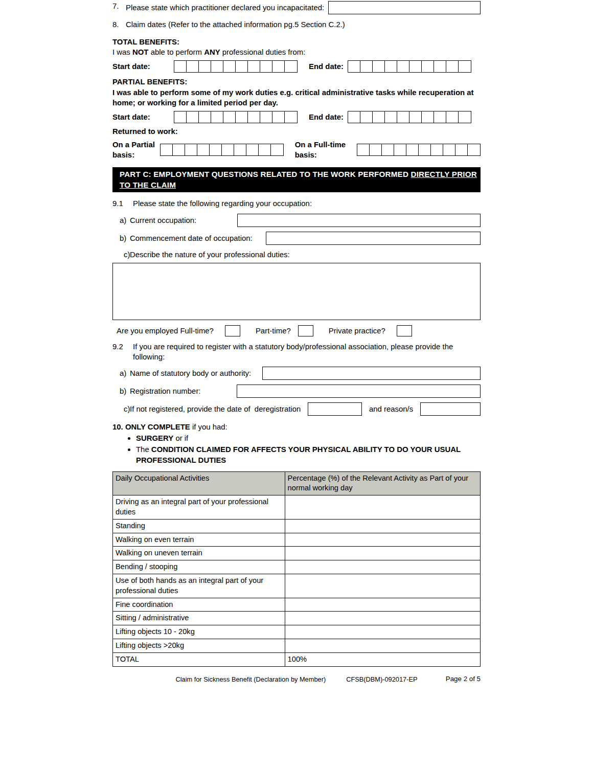7.
Please state which practitioner declared you incapacitated:
8.
Claim dates (Refer to the attached information pg.5 Section C.2.)
TOTAL BENEFITS:
I was NOT able to perform ANY professional duties from:
Start date:
End date:
PARTIAL BENEFITS:
I was able to perform some of my work duties e.g. critical administrative tasks while recuperation at home; or working for a limited period per day.
Start date:
End date:
Returned to work:
On a Partial basis:
On a Full-time basis:
PART C: EMPLOYMENT QUESTIONS RELATED TO THE WORK PERFORMED DIRECTLY PRIOR TO THE CLAIM
9.1
Please state the following regarding your occupation:
a) Current occupation:
b) Commencement date of occupation:
c) Describe the nature of your professional duties:
Are you employed Full-time? Part-time? Private practice?
9.2
If you are required to register with a statutory body/professional association, please provide the following:
a) Name of statutory body or authority:
b) Registration number:
c) If not registered, provide the date of deregistration and reason/s
10. ONLY COMPLETE if you had:
SURGERY or if
The CONDITION CLAIMED FOR AFFECTS YOUR PHYSICAL ABILITY TO DO YOUR USUAL PROFESSIONAL DUTIES
| Daily Occupational Activities | Percentage (%) of the Relevant Activity as Part of your normal working day |
| --- | --- |
| Driving as an integral part of your professional duties | |
| Standing | |
| Walking on even terrain | |
| Walking on uneven terrain | |
| Bending / stooping | |
| Use of both hands as an integral part of your professional duties | |
| Fine coordination | |
| Sitting / administrative | |
| Lifting objects 10 - 20kg | |
| Lifting objects >20kg | |
| TOTAL | 100% |
Claim for Sickness Benefit (Declaration by Member) CFSB(DBM)-092017-EP
Page 2 of 5